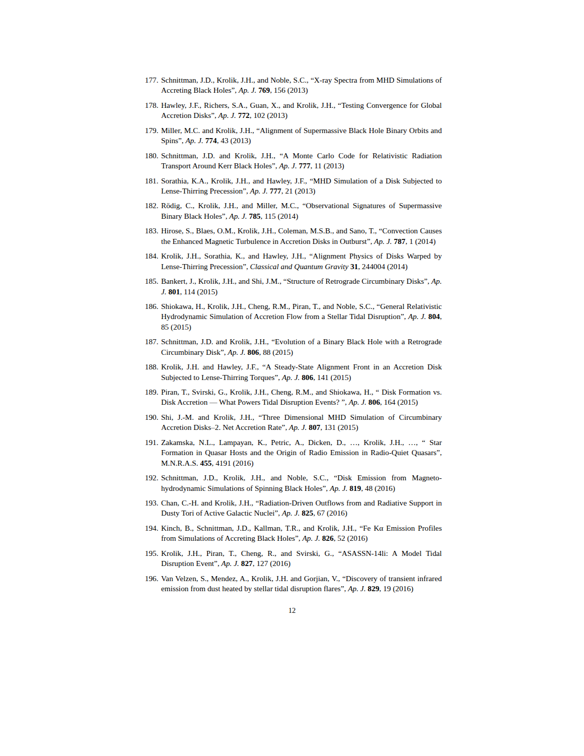Schnittman, J.D., Krolik, J.H., and Noble, S.C., “X-ray Spectra from MHD Simulations of Accreting Black Holes”, Ap. J. 769, 156 (2013)
Hawley, J.F., Richers, S.A., Guan, X., and Krolik, J.H., “Testing Convergence for Global Accretion Disks”, Ap. J. 772, 102 (2013)
Miller, M.C. and Krolik, J.H., “Alignment of Supermassive Black Hole Binary Orbits and Spins”, Ap. J. 774, 43 (2013)
Schnittman, J.D. and Krolik, J.H., “A Monte Carlo Code for Relativistic Radiation Transport Around Kerr Black Holes”, Ap. J. 777, 11 (2013)
Sorathia, K.A., Krolik, J.H., and Hawley, J.F., “MHD Simulation of a Disk Subjected to Lense-Thirring Precession”, Ap. J. 777, 21 (2013)
Rödig, C., Krolik, J.H., and Miller, M.C., “Observational Signatures of Supermassive Binary Black Holes”, Ap. J. 785, 115 (2014)
Hirose, S., Blaes, O.M., Krolik, J.H., Coleman, M.S.B., and Sano, T., “Convection Causes the Enhanced Magnetic Turbulence in Accretion Disks in Outburst”, Ap. J. 787, 1 (2014)
Krolik, J.H., Sorathia, K., and Hawley, J.H., “Alignment Physics of Disks Warped by Lense-Thirring Precession”, Classical and Quantum Gravity 31, 244004 (2014)
Bankert, J., Krolik, J.H., and Shi, J.M., “Structure of Retrograde Circumbinary Disks”, Ap. J. 801, 114 (2015)
Shiokawa, H., Krolik, J.H., Cheng, R.M., Piran, T., and Noble, S.C., “General Relativistic Hydrodynamic Simulation of Accretion Flow from a Stellar Tidal Disruption”, Ap. J. 804, 85 (2015)
Schnittman, J.D. and Krolik, J.H., “Evolution of a Binary Black Hole with a Retrograde Circumbinary Disk”, Ap. J. 806, 88 (2015)
Krolik, J.H. and Hawley, J.F., “A Steady-State Alignment Front in an Accretion Disk Subjected to Lense-Thirring Torques”, Ap. J. 806, 141 (2015)
Piran, T., Svirski, G., Krolik, J.H., Cheng, R.M., and Shiokawa, H., “ Disk Formation vs. Disk Accretion — What Powers Tidal Disruption Events? ”, Ap. J. 806, 164 (2015)
Shi, J.-M. and Krolik, J.H., “Three Dimensional MHD Simulation of Circumbinary Accretion Disks–2. Net Accretion Rate”, Ap. J. 807, 131 (2015)
Zakamska, N.L., Lampayan, K., Petric, A., Dicken, D., …, Krolik, J.H., …, “ Star Formation in Quasar Hosts and the Origin of Radio Emission in Radio-Quiet Quasars”, M.N.R.A.S. 455, 4191 (2016)
Schnittman, J.D., Krolik, J.H., and Noble, S.C., “Disk Emission from Magneto-hydrodynamic Simulations of Spinning Black Holes”, Ap. J. 819, 48 (2016)
Chan, C.-H. and Krolik, J.H., “Radiation-Driven Outflows from and Radiative Support in Dusty Tori of Active Galactic Nuclei”, Ap. J. 825, 67 (2016)
Kinch, B., Schnittman, J.D., Kallman, T.R., and Krolik, J.H., “Fe Kα Emission Profiles from Simulations of Accreting Black Holes”, Ap. J. 826, 52 (2016)
Krolik, J.H., Piran, T., Cheng, R., and Svirski, G., “ASASSN-14li: A Model Tidal Disruption Event”, Ap. J. 827, 127 (2016)
Van Velzen, S., Mendez, A., Krolik, J.H. and Gorjian, V., “Discovery of transient infrared emission from dust heated by stellar tidal disruption flares”, Ap. J. 829, 19 (2016)
12